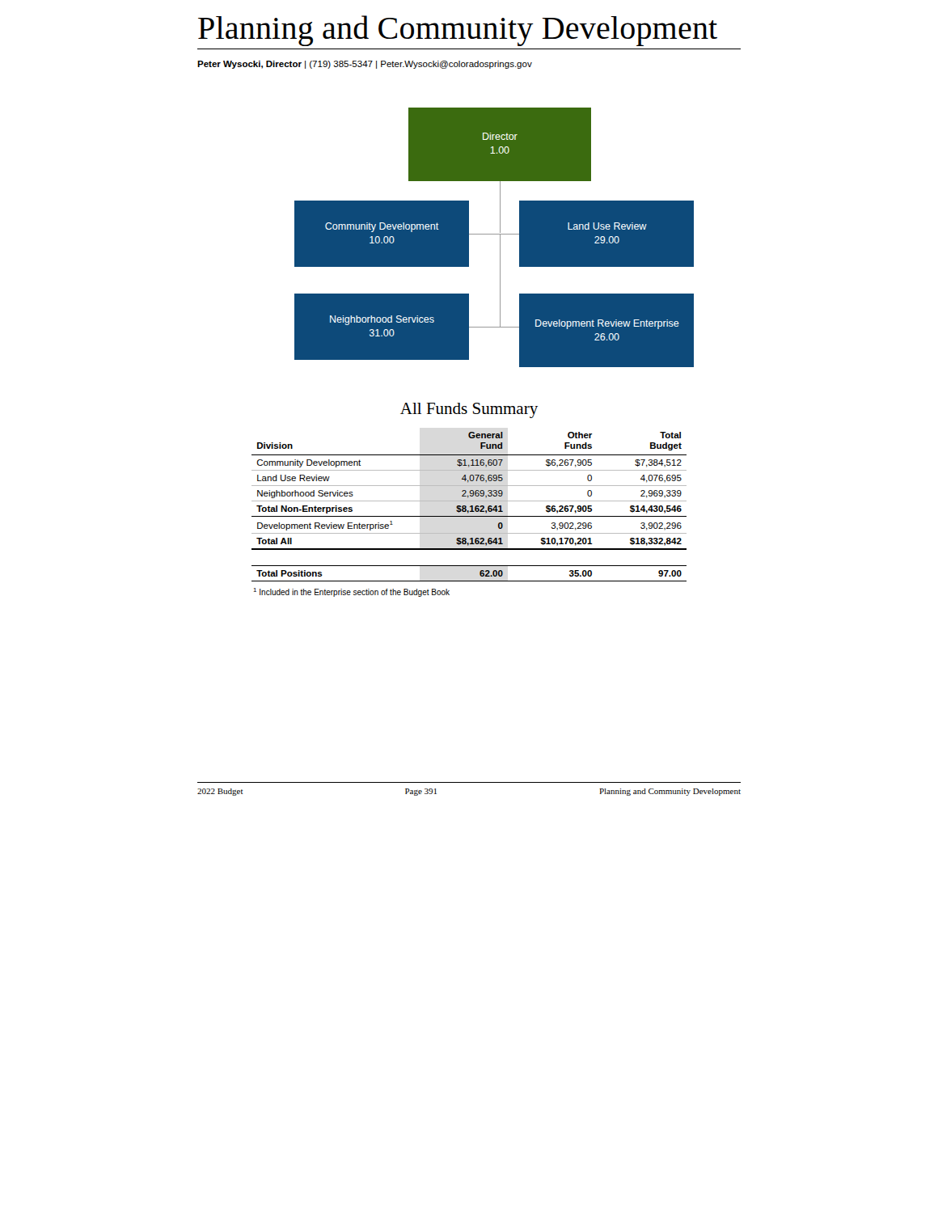Planning and Community Development
Peter Wysocki, Director | (719) 385-5347 | Peter.Wysocki@coloradosprings.gov
Director
1.00
Community Development
10.00
Land Use Review
29.00
Neighborhood Services
31.00
Development Review Enterprise
26.00
All Funds Summary
| Division | General Fund | Other Funds | Total Budget |
| --- | --- | --- | --- |
| Community Development | $1,116,607 | $6,267,905 | $7,384,512 |
| Land Use Review | 4,076,695 | 0 | 4,076,695 |
| Neighborhood Services | 2,969,339 | 0 | 2,969,339 |
| Total Non-Enterprises | $8,162,641 | $6,267,905 | $14,430,546 |
| Development Review Enterprise 1 | 0 | 3,902,296 | 3,902,296 |
| Total All | $8,162,641 | $10,170,201 | $18,332,842 |
| Total Positions | 62.00 | 35.00 | 97.00 |
1 Included in the Enterprise section of the Budget Book
2022 Budget Page 391 Planning and Community Development